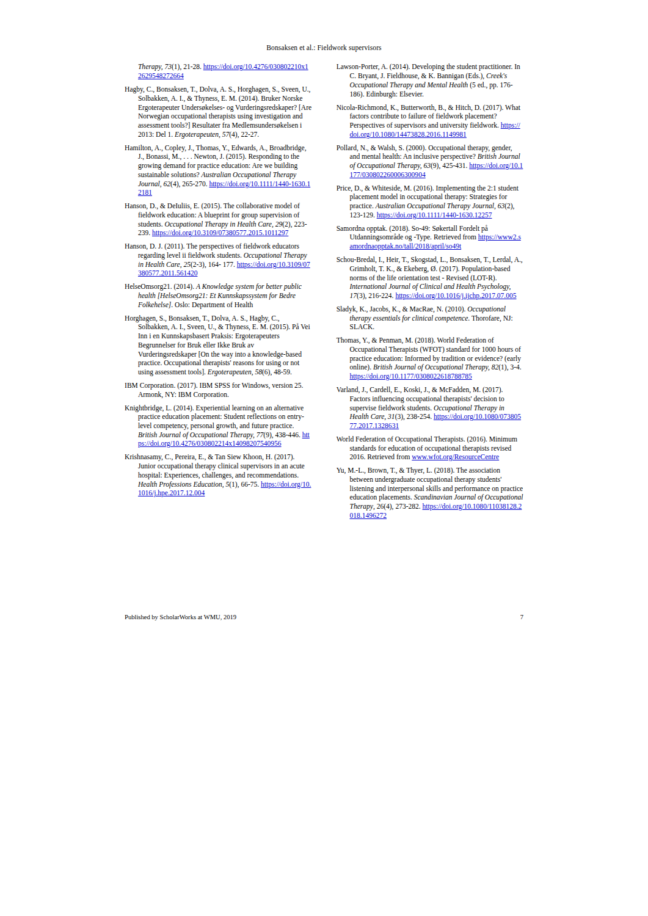Bonsaksen et al.: Fieldwork supervisors
Therapy, 73(1), 21-28. https://doi.org/10.4276/030802210x12629548272664
Hagby, C., Bonsaksen, T., Dolva, A. S., Horghagen, S., Sveen, U., Solbakken, A. I., & Thyness, E. M. (2014). Bruker Norske Ergoterapeuter Undersøkelses- og Vurderingsredskaper? [Are Norwegian occupational therapists using investigation and assessment tools?] Resultater fra Medlemsundersøkelsen i 2013: Del 1. Ergoterapeuten, 57(4), 22-27.
Hamilton, A., Copley, J., Thomas, Y., Edwards, A., Broadbridge, J., Bonassi, M., . . . Newton, J. (2015). Responding to the growing demand for practice education: Are we building sustainable solutions? Australian Occupational Therapy Journal, 62(4), 265-270. https://doi.org/10.1111/1440-1630.12181
Hanson, D., & DeIuliis, E. (2015). The collaborative model of fieldwork education: A blueprint for group supervision of students. Occupational Therapy in Health Care, 29(2), 223-239. https://doi.org/10.3109/07380577.2015.1011297
Hanson, D. J. (2011). The perspectives of fieldwork educators regarding level ii fieldwork students. Occupational Therapy in Health Care, 25(2-3), 164- 177. https://doi.org/10.3109/07380577.2011.561420
HelseOmsorg21. (2014). A Knowledge system for better public health [HelseOmsorg21: Et Kunnskapssystem for Bedre Folkehelse]. Oslo: Department of Health
Horghagen, S., Bonsaksen, T., Dolva, A. S., Hagby, C., Solbakken, A. I., Sveen, U., & Thyness, E. M. (2015). På Vei Inn i en Kunnskapsbasert Praksis: Ergoterapeuters Begrunnelser for Bruk eller Ikke Bruk av Vurderingsredskaper [On the way into a knowledge-based practice. Occupational therapists' reasons for using or not using assessment tools]. Ergoterapeuten, 58(6), 48-59.
IBM Corporation. (2017). IBM SPSS for Windows, version 25. Armonk, NY: IBM Corporation.
Knightbridge, L. (2014). Experiential learning on an alternative practice education placement: Student reflections on entry-level competency, personal growth, and future practice. British Journal of Occupational Therapy, 77(9), 438-446. https://doi.org/10.4276/030802214x14098207540956
Krishnasamy, C., Pereira, E., & Tan Siew Khoon, H. (2017). Junior occupational therapy clinical supervisors in an acute hospital: Experiences, challenges, and recommendations. Health Professions Education, 5(1), 66-75. https://doi.org/10.1016/j.hpe.2017.12.004
Lawson-Porter, A. (2014). Developing the student practitioner. In C. Bryant, J. Fieldhouse, & K. Bannigan (Eds.), Creek's Occupational Therapy and Mental Health (5 ed., pp. 176-186). Edinburgh: Elsevier.
Nicola-Richmond, K., Butterworth, B., & Hitch, D. (2017). What factors contribute to failure of fieldwork placement? Perspectives of supervisors and university fieldwork. https://doi.org/10.1080/14473828.2016.1149981
Pollard, N., & Walsh, S. (2000). Occupational therapy, gender, and mental health: An inclusive perspective? British Journal of Occupational Therapy, 63(9), 425-431. https://doi.org/10.1177/030802260006300904
Price, D., & Whiteside, M. (2016). Implementing the 2:1 student placement model in occupational therapy: Strategies for practice. Australian Occupational Therapy Journal, 63(2), 123-129. https://doi.org/10.1111/1440-1630.12257
Samordna opptak. (2018). So-49: Søkertall Fordelt på Utdanningsområde og -Type. Retrieved from https://www2.samordnaopptak.no/tall/2018/april/so49t
Schou-Bredal, I., Heir, T., Skogstad, L., Bonsaksen, T., Lerdal, A., Grimholt, T. K., & Ekeberg, Ø. (2017). Population-based norms of the life orientation test - Revised (LOT-R). International Journal of Clinical and Health Psychology, 17(3), 216-224. https://doi.org/10.1016/j.ijchp.2017.07.005
Sladyk, K., Jacobs, K., & MacRae, N. (2010). Occupational therapy essentials for clinical competence. Thorofare, NJ: SLACK.
Thomas, Y., & Penman, M. (2018). World Federation of Occupational Therapists (WFOT) standard for 1000 hours of practice education: Informed by tradition or evidence? (early online). British Journal of Occupational Therapy, 82(1), 3-4. https://doi.org/10.1177/0308022618788785
Varland, J., Cardell, E., Koski, J., & McFadden, M. (2017). Factors influencing occupational therapists' decision to supervise fieldwork students. Occupational Therapy in Health Care, 31(3), 238-254. https://doi.org/10.1080/07380577.2017.1328631
World Federation of Occupational Therapists. (2016). Minimum standards for education of occupational therapists revised 2016. Retrieved from www.wfot.org/ResourceCentre
Yu, M.-L., Brown, T., & Thyer, L. (2018). The association between undergraduate occupational therapy students' listening and interpersonal skills and performance on practice education placements. Scandinavian Journal of Occupational Therapy, 26(4), 273-282. https://doi.org/10.1080/11038128.2018.1496272
Published by ScholarWorks at WMU, 2019 7